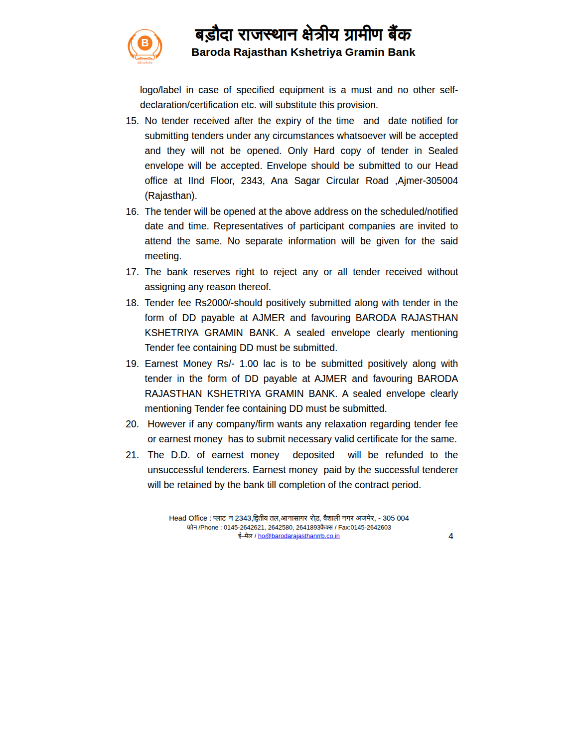बड़ौदा राजस्थान क्षेत्रीय ग्रामीण बैंक
Baroda Rajasthan Kshetriya Gramin Bank
logo/label in case of specified equipment is a must and no other self-declaration/certification etc. will substitute this provision.
15. No tender received after the expiry of the time and date notified for submitting tenders under any circumstances whatsoever will be accepted and they will not be opened. Only Hard copy of tender in Sealed envelope will be accepted. Envelope should be submitted to our Head office at IInd Floor, 2343, Ana Sagar Circular Road ,Ajmer-305004 (Rajasthan).
16. The tender will be opened at the above address on the scheduled/notified date and time. Representatives of participant companies are invited to attend the same. No separate information will be given for the said meeting.
17. The bank reserves right to reject any or all tender received without assigning any reason thereof.
18. Tender fee Rs2000/-should positively submitted along with tender in the form of DD payable at AJMER and favouring BARODA RAJASTHAN KSHETRIYA GRAMIN BANK. A sealed envelope clearly mentioning Tender fee containing DD must be submitted.
19. Earnest Money Rs/- 1.00 lac is to be submitted positively along with tender in the form of DD payable at AJMER and favouring BARODA RAJASTHAN KSHETRIYA GRAMIN BANK. A sealed envelope clearly mentioning Tender fee containing DD must be submitted.
20. However if any company/firm wants any relaxation regarding tender fee or earnest money has to submit necessary valid certificate for the same.
21. The D.D. of earnest money deposited will be refunded to the unsuccessful tenderers. Earnest money paid by the successful tenderer will be retained by the bank till completion of the contract period.
Head Office : प्लाट न 2343,द्वितीय तल,आनासागर रोड़, वैशाली नगर अजमेर, - 305 004
फोन /Phone : 0145-2642621, 2642580, 2641893फैक्स / Fax:0145-2642603
ई–मेल / ho@barodarajasthanrrb.co.in
4